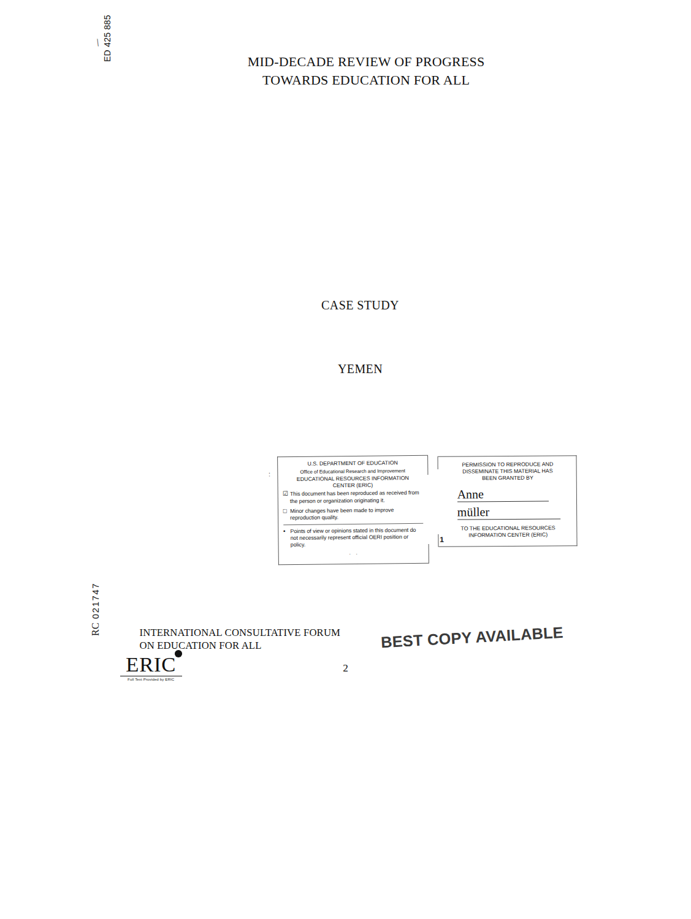\
ED 425 885
MID-DECADE REVIEW OF PROGRESS
TOWARDS EDUCATION FOR ALL
CASE STUDY
YEMEN
:
U.S. DEPARTMENT OF EDUCATION
Office of Educational Research and Improvement
EDUCATIONAL RESOURCES INFORMATION
CENTER (ERIC)
☑This document has been reproduced as received from the person or organization originating it.
□Minor changes have been made to improve reproduction quality.
•Points of view or opinions stated in this document do not necessarily represent official OERI position or policy.
· ·
PERMISSION TO REPRODUCE AND
DISSEMINATE THIS MATERIAL HAS
BEEN GRANTED BY
Anne müller
TO THE EDUCATIONAL RESOURCES
INFORMATION CENTER (ERIC)
1
INTERNATIONAL CONSULTATIVE FORUM ON EDUCATION FOR ALL
RC 021747
BEST COPY AVAILABLE
ERIC
Full Text Provided by ERIC
2